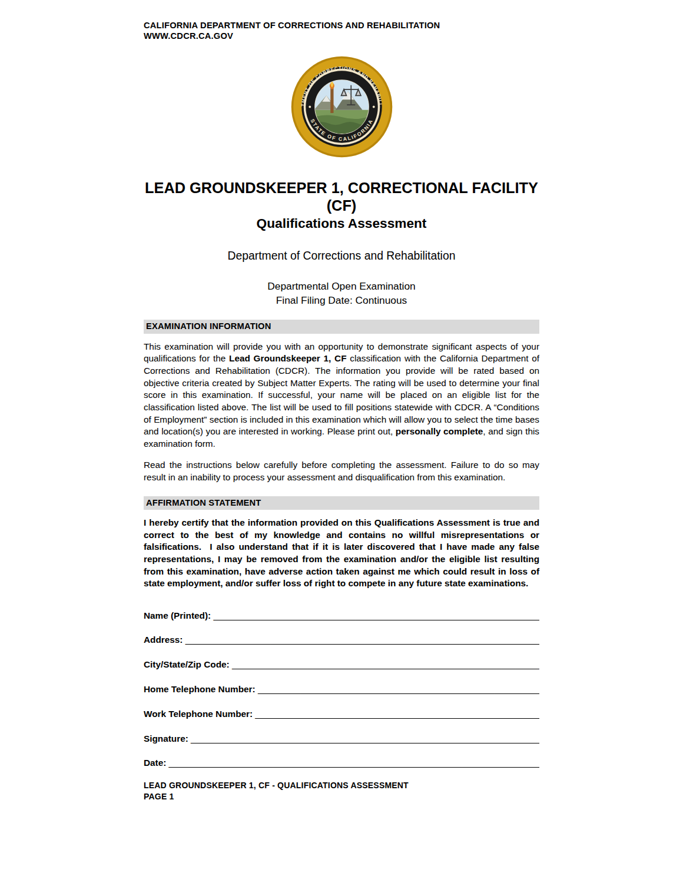CALIFORNIA DEPARTMENT OF CORRECTIONS AND REHABILITATION
WWW.CDCR.CA.GOV
DEPARTMENT OF CORRECTIONS AND REHABILITATION STATE OF CALIFORNIA
LEAD GROUNDSKEEPER 1, CORRECTIONAL FACILITY (CF)
Qualifications Assessment
Department of Corrections and Rehabilitation
Departmental Open Examination
Final Filing Date: Continuous
EXAMINATION INFORMATION
This examination will provide you with an opportunity to demonstrate significant aspects of your qualifications for the Lead Groundskeeper 1, CF classification with the California Department of Corrections and Rehabilitation (CDCR). The information you provide will be rated based on objective criteria created by Subject Matter Experts. The rating will be used to determine your final score in this examination. If successful, your name will be placed on an eligible list for the classification listed above. The list will be used to fill positions statewide with CDCR. A “Conditions of Employment” section is included in this examination which will allow you to select the time bases and location(s) you are interested in working. Please print out, personally complete, and sign this examination form.
Read the instructions below carefully before completing the assessment. Failure to do so may result in an inability to process your assessment and disqualification from this examination.
AFFIRMATION STATEMENT
I hereby certify that the information provided on this Qualifications Assessment is true and correct to the best of my knowledge and contains no willful misrepresentations or falsifications. I also understand that if it is later discovered that I have made any false representations, I may be removed from the examination and/or the eligible list resulting from this examination, have adverse action taken against me which could result in loss of state employment, and/or suffer loss of right to compete in any future state examinations.
Name (Printed): _______________________________________________________________________
Address: _____________________________________________________________________________
City/State/Zip Code: _________________________________________________________________
Home Telephone Number: _____________________________________________________________
Work Telephone Number: ______________________________________________________________
Signature: ___________________________________________________________________________
Date: ________________________________________________________________________________
LEAD GROUNDSKEEPER 1, CF - QUALIFICATIONS ASSESSMENT
PAGE 1